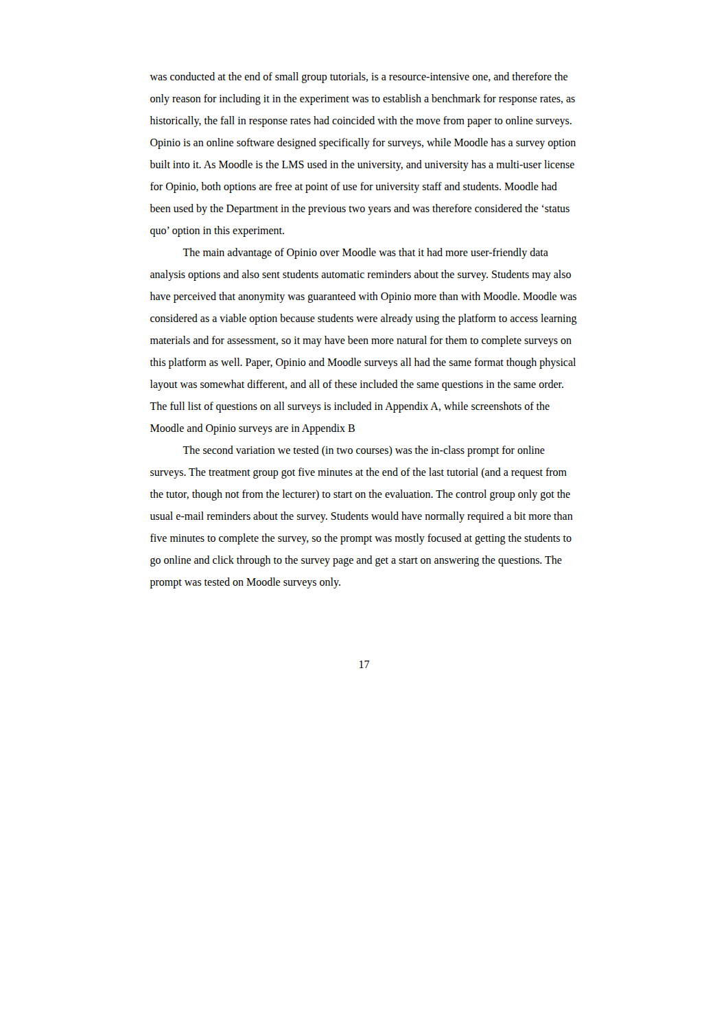was conducted at the end of small group tutorials, is a resource-intensive one, and therefore the only reason for including it in the experiment was to establish a benchmark for response rates, as historically, the fall in response rates had coincided with the move from paper to online surveys. Opinio is an online software designed specifically for surveys, while Moodle has a survey option built into it. As Moodle is the LMS used in the university, and university has a multi-user license for Opinio, both options are free at point of use for university staff and students. Moodle had been used by the Department in the previous two years and was therefore considered the ‘status quo’ option in this experiment.
The main advantage of Opinio over Moodle was that it had more user-friendly data analysis options and also sent students automatic reminders about the survey. Students may also have perceived that anonymity was guaranteed with Opinio more than with Moodle. Moodle was considered as a viable option because students were already using the platform to access learning materials and for assessment, so it may have been more natural for them to complete surveys on this platform as well. Paper, Opinio and Moodle surveys all had the same format though physical layout was somewhat different, and all of these included the same questions in the same order. The full list of questions on all surveys is included in Appendix A, while screenshots of the Moodle and Opinio surveys are in Appendix B
The second variation we tested (in two courses) was the in-class prompt for online surveys. The treatment group got five minutes at the end of the last tutorial (and a request from the tutor, though not from the lecturer) to start on the evaluation. The control group only got the usual e-mail reminders about the survey. Students would have normally required a bit more than five minutes to complete the survey, so the prompt was mostly focused at getting the students to go online and click through to the survey page and get a start on answering the questions. The prompt was tested on Moodle surveys only.
17